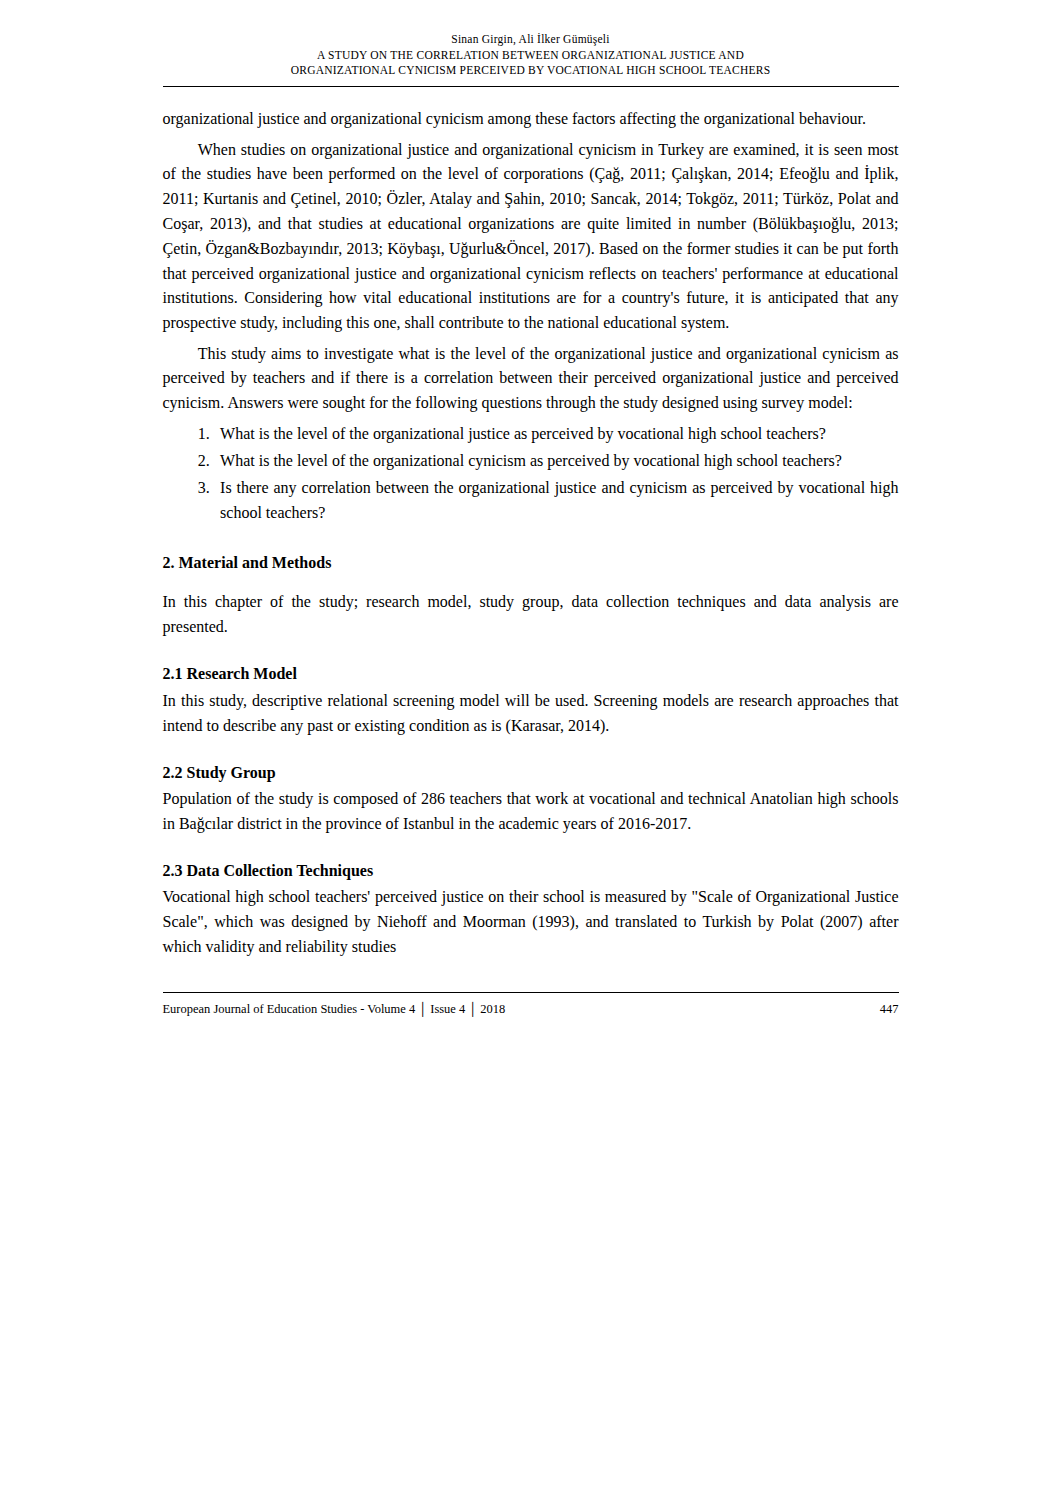Sinan Girgin, Ali İlker Gümüşeli
A STUDY ON THE CORRELATION BETWEEN ORGANIZATIONAL JUSTICE AND
ORGANIZATIONAL CYNICISM PERCEIVED BY VOCATIONAL HIGH SCHOOL TEACHERS
organizational justice and organizational cynicism among these factors affecting the organizational behaviour.
When studies on organizational justice and organizational cynicism in Turkey are examined, it is seen most of the studies have been performed on the level of corporations (Çağ, 2011; Çalışkan, 2014; Efeoğlu and İplik, 2011; Kurtanis and Çetinel, 2010; Özler, Atalay and Şahin, 2010; Sancak, 2014; Tokgöz, 2011; Türköz, Polat and Coşar, 2013), and that studies at educational organizations are quite limited in number (Bölükbaşıoğlu, 2013; Çetin, Özgan&Bozbayındır, 2013; Köybaşı, Uğurlu&Öncel, 2017). Based on the former studies it can be put forth that perceived organizational justice and organizational cynicism reflects on teachers' performance at educational institutions. Considering how vital educational institutions are for a country's future, it is anticipated that any prospective study, including this one, shall contribute to the national educational system.
This study aims to investigate what is the level of the organizational justice and organizational cynicism as perceived by teachers and if there is a correlation between their perceived organizational justice and perceived cynicism. Answers were sought for the following questions through the study designed using survey model:
What is the level of the organizational justice as perceived by vocational high school teachers?
What is the level of the organizational cynicism as perceived by vocational high school teachers?
Is there any correlation between the organizational justice and cynicism as perceived by vocational high school teachers?
2. Material and Methods
In this chapter of the study; research model, study group, data collection techniques and data analysis are presented.
2.1 Research Model
In this study, descriptive relational screening model will be used. Screening models are research approaches that intend to describe any past or existing condition as is (Karasar, 2014).
2.2 Study Group
Population of the study is composed of 286 teachers that work at vocational and technical Anatolian high schools in Bağcılar district in the province of Istanbul in the academic years of 2016-2017.
2.3 Data Collection Techniques
Vocational high school teachers' perceived justice on their school is measured by "Scale of Organizational Justice Scale", which was designed by Niehoff and Moorman (1993), and translated to Turkish by Polat (2007) after which validity and reliability studies
European Journal of Education Studies - Volume 4 │ Issue 4 │ 2018 447